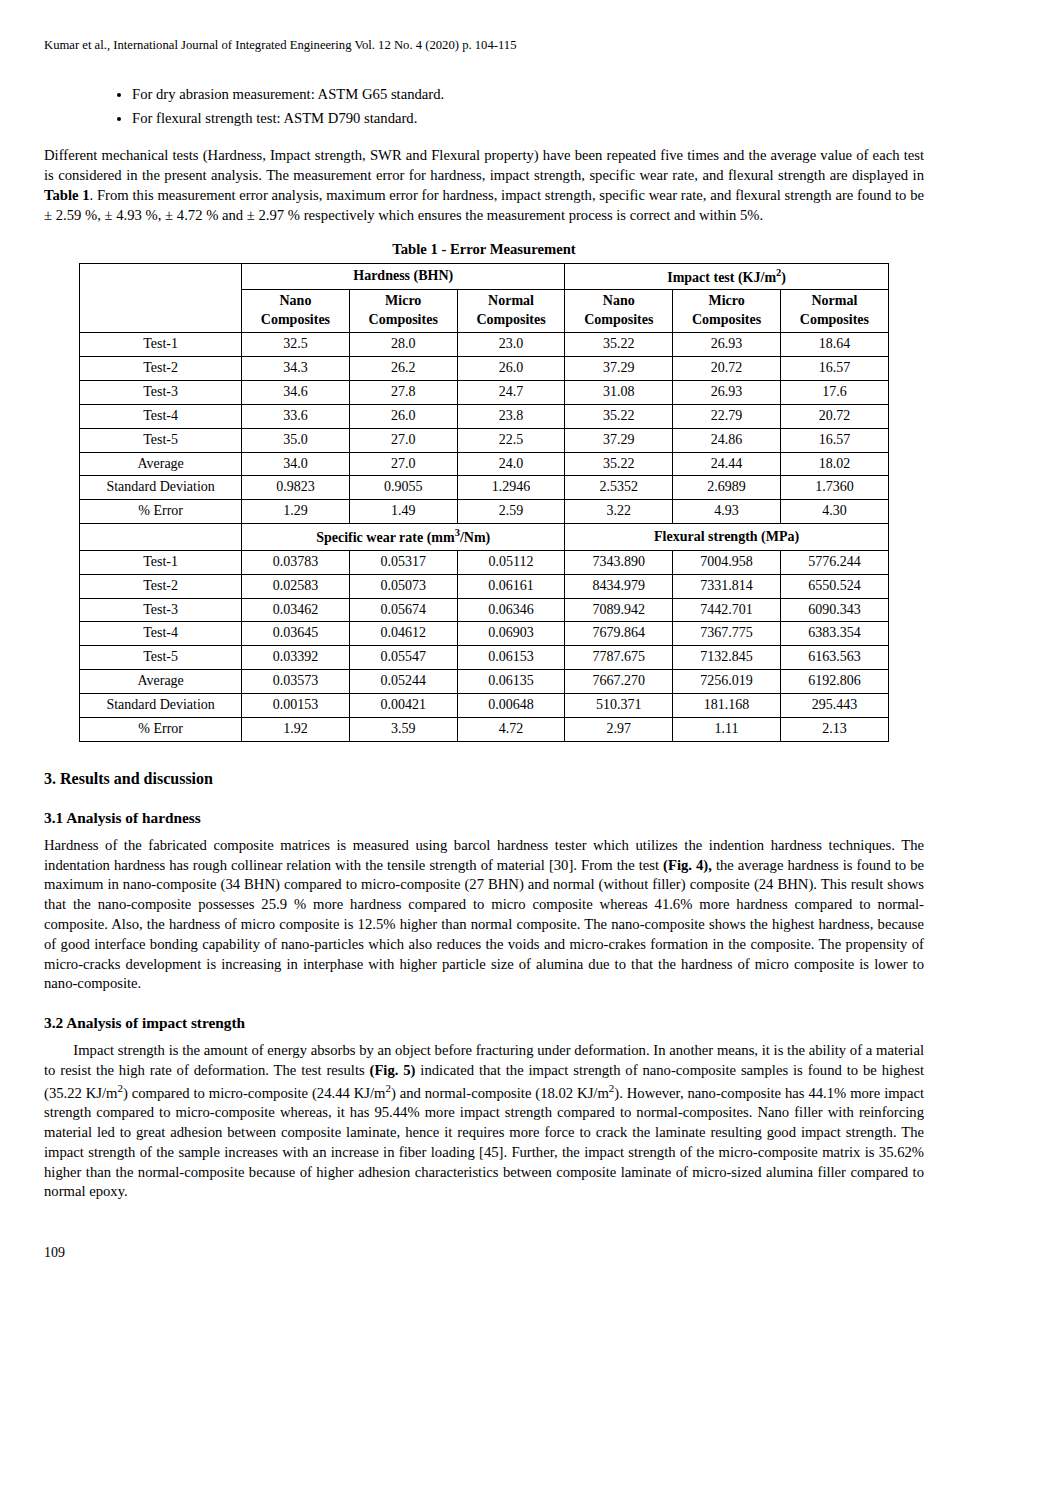Kumar et al., International Journal of Integrated Engineering Vol. 12 No. 4 (2020) p. 104-115
For dry abrasion measurement: ASTM G65 standard.
For flexural strength test: ASTM D790 standard.
Different mechanical tests (Hardness, Impact strength, SWR and Flexural property) have been repeated five times and the average value of each test is considered in the present analysis. The measurement error for hardness, impact strength, specific wear rate, and flexural strength are displayed in Table 1. From this measurement error analysis, maximum error for hardness, impact strength, specific wear rate, and flexural strength are found to be ± 2.59 %, ± 4.93 %, ± 4.72 % and ± 2.97 % respectively which ensures the measurement process is correct and within 5%.
Table 1 - Error Measurement
| | Hardness (BHN) | Impact test (KJ/m 2 ) |
| --- | --- | --- |
| Nano Composites | Micro Composites | Normal Composites | Nano Composites | Micro Composites | Normal Composites |
| Test-1 | 32.5 | 28.0 | 23.0 | 35.22 | 26.93 | 18.64 |
| Test-2 | 34.3 | 26.2 | 26.0 | 37.29 | 20.72 | 16.57 |
| Test-3 | 34.6 | 27.8 | 24.7 | 31.08 | 26.93 | 17.6 |
| Test-4 | 33.6 | 26.0 | 23.8 | 35.22 | 22.79 | 20.72 |
| Test-5 | 35.0 | 27.0 | 22.5 | 37.29 | 24.86 | 16.57 |
| Average | 34.0 | 27.0 | 24.0 | 35.22 | 24.44 | 18.02 |
| Standard Deviation | 0.9823 | 0.9055 | 1.2946 | 2.5352 | 2.6989 | 1.7360 |
| % Error | 1.29 | 1.49 | 2.59 | 3.22 | 4.93 | 4.30 |
| | Specific wear rate (mm 3 /Nm) | Flexural strength (MPa) |
| Test-1 | 0.03783 | 0.05317 | 0.05112 | 7343.890 | 7004.958 | 5776.244 |
| Test-2 | 0.02583 | 0.05073 | 0.06161 | 8434.979 | 7331.814 | 6550.524 |
| Test-3 | 0.03462 | 0.05674 | 0.06346 | 7089.942 | 7442.701 | 6090.343 |
| Test-4 | 0.03645 | 0.04612 | 0.06903 | 7679.864 | 7367.775 | 6383.354 |
| Test-5 | 0.03392 | 0.05547 | 0.06153 | 7787.675 | 7132.845 | 6163.563 |
| Average | 0.03573 | 0.05244 | 0.06135 | 7667.270 | 7256.019 | 6192.806 |
| Standard Deviation | 0.00153 | 0.00421 | 0.00648 | 510.371 | 181.168 | 295.443 |
| % Error | 1.92 | 3.59 | 4.72 | 2.97 | 1.11 | 2.13 |
3. Results and discussion
3.1 Analysis of hardness
Hardness of the fabricated composite matrices is measured using barcol hardness tester which utilizes the indention hardness techniques. The indentation hardness has rough collinear relation with the tensile strength of material [30]. From the test (Fig. 4), the average hardness is found to be maximum in nano-composite (34 BHN) compared to micro-composite (27 BHN) and normal (without filler) composite (24 BHN). This result shows that the nano-composite possesses 25.9 % more hardness compared to micro composite whereas 41.6% more hardness compared to normal-composite. Also, the hardness of micro composite is 12.5% higher than normal composite. The nano-composite shows the highest hardness, because of good interface bonding capability of nano-particles which also reduces the voids and micro-crakes formation in the composite. The propensity of micro-cracks development is increasing in interphase with higher particle size of alumina due to that the hardness of micro composite is lower to nano-composite.
3.2 Analysis of impact strength
Impact strength is the amount of energy absorbs by an object before fracturing under deformation. In another means, it is the ability of a material to resist the high rate of deformation. The test results (Fig. 5) indicated that the impact strength of nano-composite samples is found to be highest (35.22 KJ/m2) compared to micro-composite (24.44 KJ/m2) and normal-composite (18.02 KJ/m2). However, nano-composite has 44.1% more impact strength compared to micro-composite whereas, it has 95.44% more impact strength compared to normal-composites. Nano filler with reinforcing material led to great adhesion between composite laminate, hence it requires more force to crack the laminate resulting good impact strength. The impact strength of the sample increases with an increase in fiber loading [45]. Further, the impact strength of the micro-composite matrix is 35.62% higher than the normal-composite because of higher adhesion characteristics between composite laminate of micro-sized alumina filler compared to normal epoxy.
109